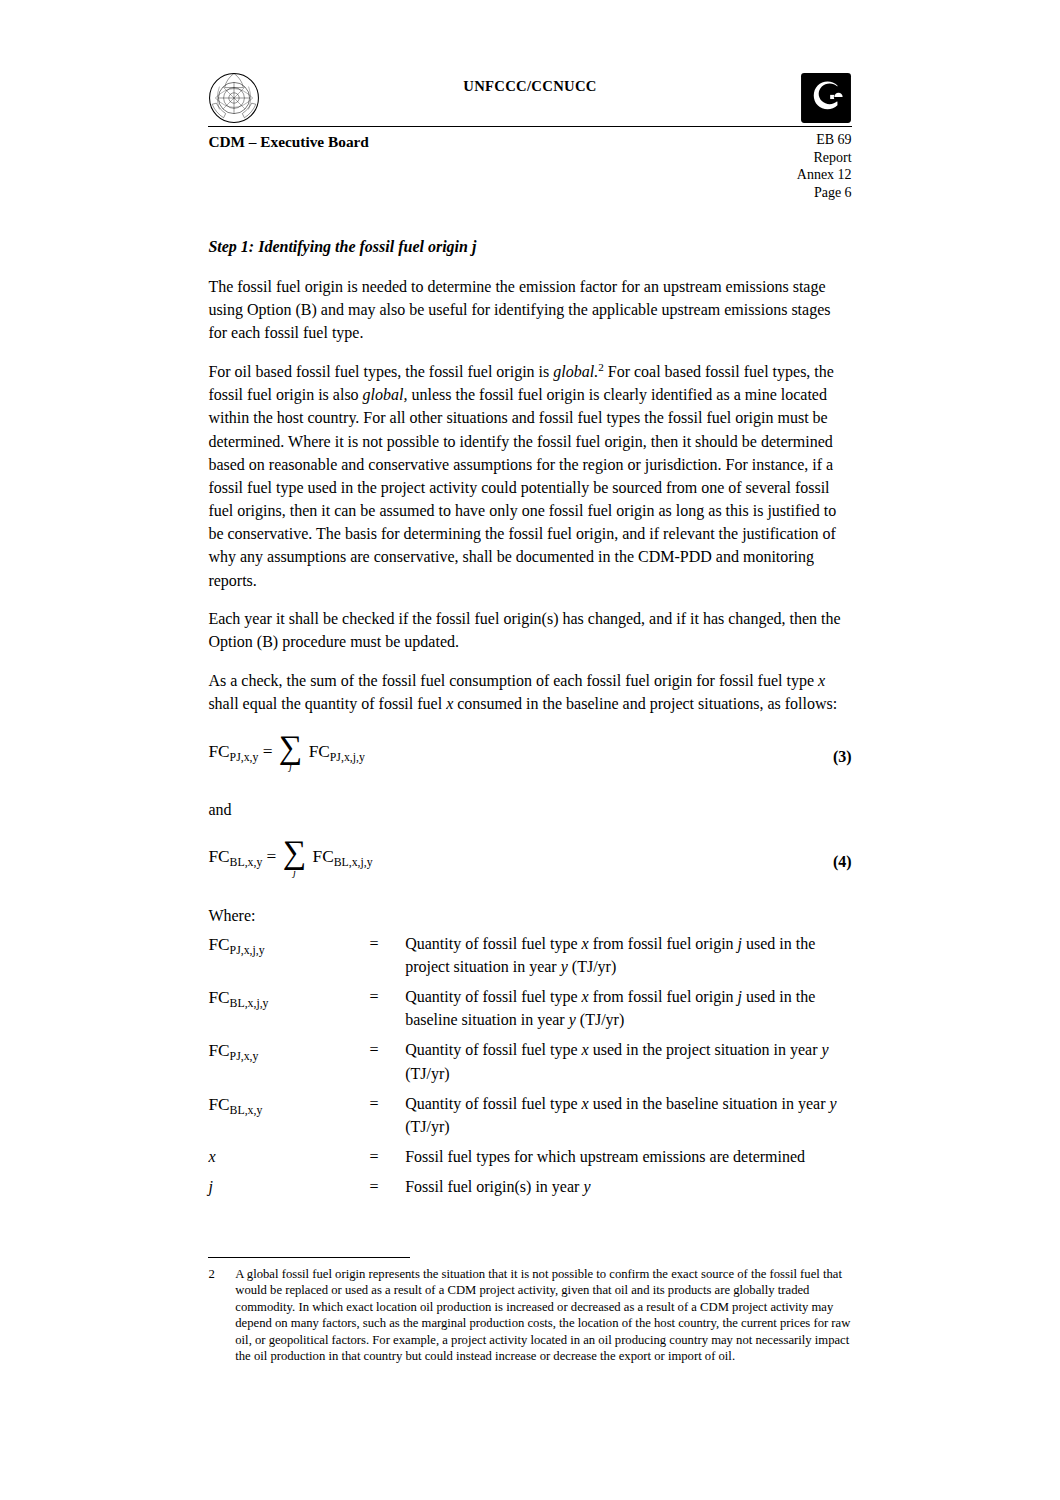UNFCCC/CCNUCC
CDM – Executive Board
EB 69
Report
Annex 12
Page 6
Step 1: Identifying the fossil fuel origin j
The fossil fuel origin is needed to determine the emission factor for an upstream emissions stage using Option (B) and may also be useful for identifying the applicable upstream emissions stages for each fossil fuel type.
For oil based fossil fuel types, the fossil fuel origin is global.2 For coal based fossil fuel types, the fossil fuel origin is also global, unless the fossil fuel origin is clearly identified as a mine located within the host country. For all other situations and fossil fuel types the fossil fuel origin must be determined. Where it is not possible to identify the fossil fuel origin, then it should be determined based on reasonable and conservative assumptions for the region or jurisdiction. For instance, if a fossil fuel type used in the project activity could potentially be sourced from one of several fossil fuel origins, then it can be assumed to have only one fossil fuel origin as long as this is justified to be conservative. The basis for determining the fossil fuel origin, and if relevant the justification of why any assumptions are conservative, shall be documented in the CDM-PDD and monitoring reports.
Each year it shall be checked if the fossil fuel origin(s) has changed, and if it has changed, then the Option (B) procedure must be updated.
As a check, the sum of the fossil fuel consumption of each fossil fuel origin for fossil fuel type x shall equal the quantity of fossil fuel x consumed in the baseline and project situations, as follows:
FCPJ,x,y = ∑j FCPJ,x,j,y
(3)
and
FCBL,x,y = ∑j FCBL,x,j,y
(4)
Where:
| FC PJ,x,j,y | = | Quantity of fossil fuel type x from fossil fuel origin j used in the project situation in year y (TJ/yr) |
| FC BL,x,j,y | = | Quantity of fossil fuel type x from fossil fuel origin j used in the baseline situation in year y (TJ/yr) |
| FC PJ,x,y | = | Quantity of fossil fuel type x used in the project situation in year y (TJ/yr) |
| FC BL,x,y | = | Quantity of fossil fuel type x used in the baseline situation in year y (TJ/yr) |
| x | = | Fossil fuel types for which upstream emissions are determined |
| j | = | Fossil fuel origin(s) in year y |
2
A global fossil fuel origin represents the situation that it is not possible to confirm the exact source of the fossil fuel that would be replaced or used as a result of a CDM project activity, given that oil and its products are globally traded commodity. In which exact location oil production is increased or decreased as a result of a CDM project activity may depend on many factors, such as the marginal production costs, the location of the host country, the current prices for raw oil, or geopolitical factors. For example, a project activity located in an oil producing country may not necessarily impact the oil production in that country but could instead increase or decrease the export or import of oil.